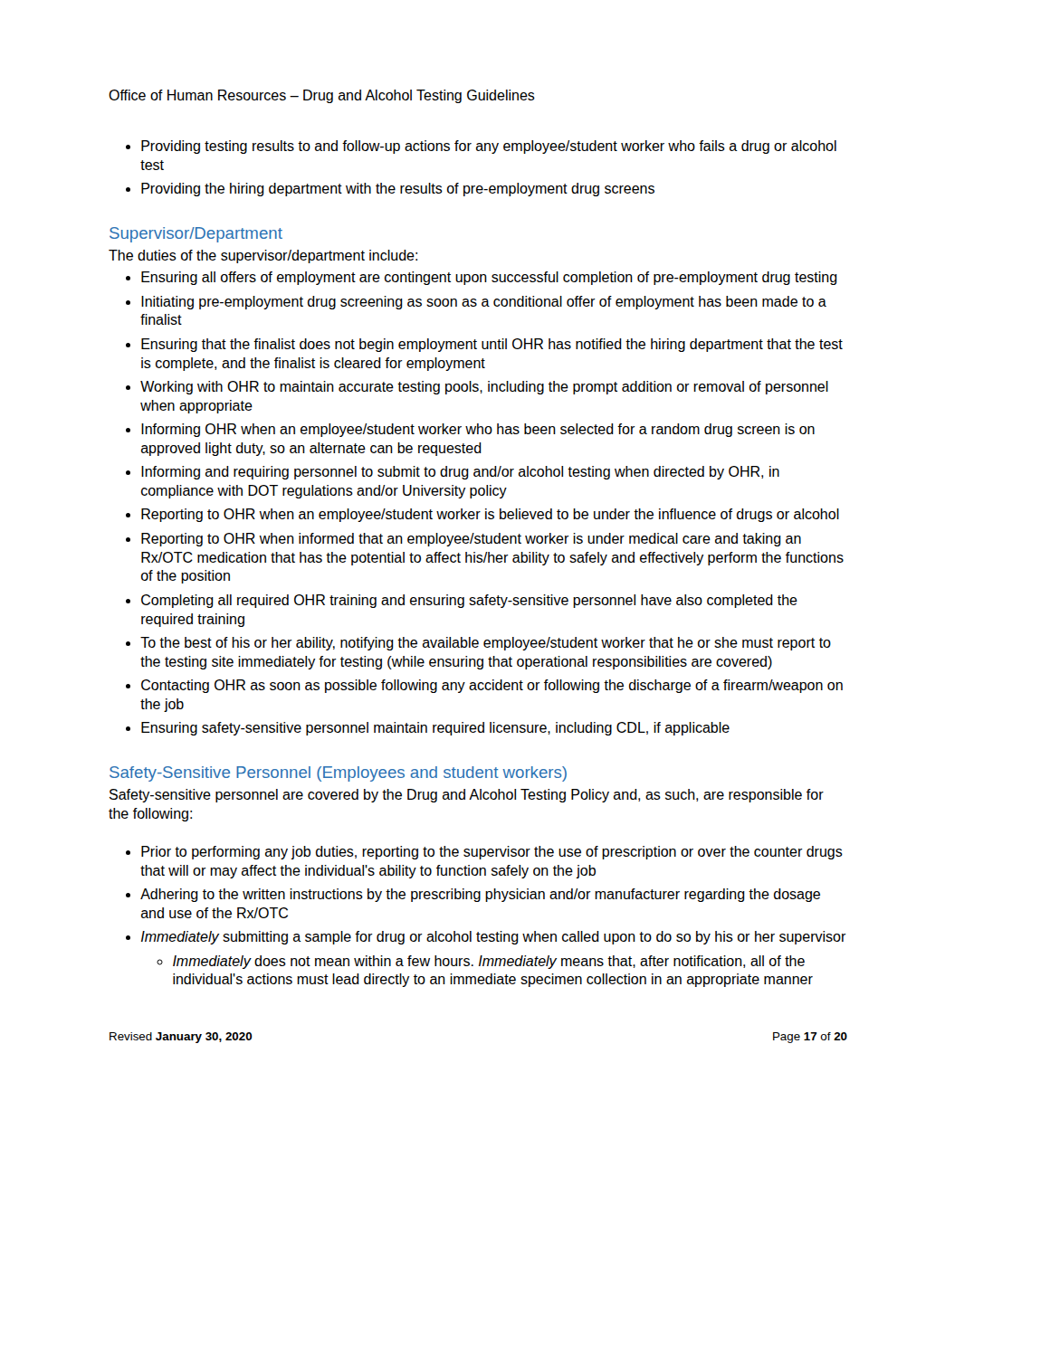Office of Human Resources – Drug and Alcohol Testing Guidelines
Providing testing results to and follow-up actions for any employee/student worker who fails a drug or alcohol test
Providing the hiring department with the results of pre-employment drug screens
Supervisor/Department
The duties of the supervisor/department include:
Ensuring all offers of employment are contingent upon successful completion of pre-employment drug testing
Initiating pre-employment drug screening as soon as a conditional offer of employment has been made to a finalist
Ensuring that the finalist does not begin employment until OHR has notified the hiring department that the test is complete, and the finalist is cleared for employment
Working with OHR to maintain accurate testing pools, including the prompt addition or removal of personnel when appropriate
Informing OHR when an employee/student worker who has been selected for a random drug screen is on approved light duty, so an alternate can be requested
Informing and requiring personnel to submit to drug and/or alcohol testing when directed by OHR, in compliance with DOT regulations and/or University policy
Reporting to OHR when an employee/student worker is believed to be under the influence of drugs or alcohol
Reporting to OHR when informed that an employee/student worker is under medical care and taking an Rx/OTC medication that has the potential to affect his/her ability to safely and effectively perform the functions of the position
Completing all required OHR training and ensuring safety-sensitive personnel have also completed the required training
To the best of his or her ability, notifying the available employee/student worker that he or she must report to the testing site immediately for testing (while ensuring that operational responsibilities are covered)
Contacting OHR as soon as possible following any accident or following the discharge of a firearm/weapon on the job
Ensuring safety-sensitive personnel maintain required licensure, including CDL, if applicable
Safety-Sensitive Personnel (Employees and student workers)
Safety-sensitive personnel are covered by the Drug and Alcohol Testing Policy and, as such, are responsible for the following:
Prior to performing any job duties, reporting to the supervisor the use of prescription or over the counter drugs that will or may affect the individual's ability to function safely on the job
Adhering to the written instructions by the prescribing physician and/or manufacturer regarding the dosage and use of the Rx/OTC
Immediately submitting a sample for drug or alcohol testing when called upon to do so by his or her supervisor
Immediately does not mean within a few hours. Immediately means that, after notification, all of the individual's actions must lead directly to an immediate specimen collection in an appropriate manner
Revised January 30, 2020
Page 17 of 20